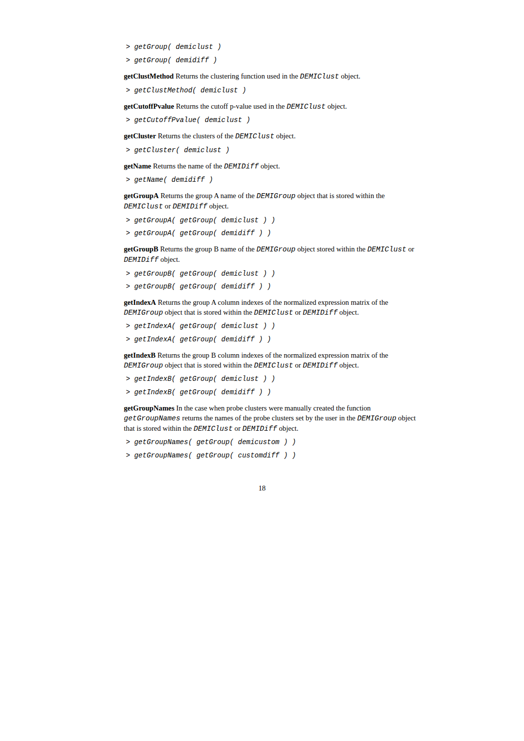> getGroup( demiclust )
> getGroup( demidiff )
getClustMethod Returns the clustering function used in the DEMIClust object.
> getClustMethod( demiclust )
getCutoffPvalue Returns the cutoff p-value used in the DEMIClust object.
> getCutoffPvalue( demiclust )
getCluster Returns the clusters of the DEMIClust object.
> getCluster( demiclust )
getName Returns the name of the DEMIDiff object.
> getName( demidiff )
getGroupA Returns the group A name of the DEMIGroup object that is stored within the DEMIClust or DEMIDiff object.
> getGroupA( getGroup( demiclust ) )
> getGroupA( getGroup( demidiff ) )
getGroupB Returns the group B name of the DEMIGroup object stored within the DEMIClust or DEMIDiff object.
> getGroupB( getGroup( demiclust ) )
> getGroupB( getGroup( demidiff ) )
getIndexA Returns the group A column indexes of the normalized expression matrix of the DEMIGroup object that is stored within the DEMIClust or DEMIDiff object.
> getIndexA( getGroup( demiclust ) )
> getIndexA( getGroup( demidiff ) )
getIndexB Returns the group B column indexes of the normalized expression matrix of the DEMIGroup object that is stored within the DEMIClust or DEMIDiff object.
> getIndexB( getGroup( demiclust ) )
> getIndexB( getGroup( demidiff ) )
getGroupNames In the case when probe clusters were manually created the function getGroupNames returns the names of the probe clusters set by the user in the DEMIGroup object that is stored within the DEMIClust or DEMIDiff object.
> getGroupNames( getGroup( demicustom ) )
> getGroupNames( getGroup( customdiff ) )
18